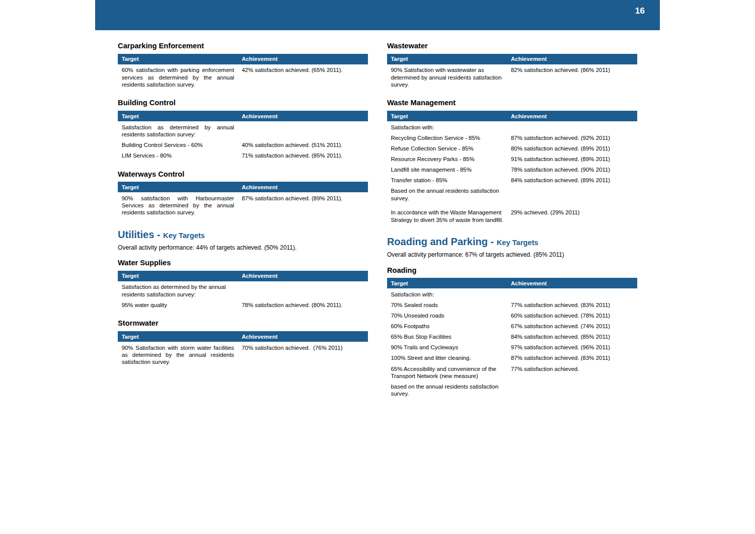16
Carparking Enforcement
| Target | Achievement |
| --- | --- |
| 60% satisfaction with parking enforcement services as determined by the annual residents satisfaction survey. | 42% satisfaction achieved. (65% 2011). |
Building Control
| Target | Achievement |
| --- | --- |
| Satisfaction as determined by annual residents satisfaction survey: | |
| Building Control Services - 60% | 40% satisfaction achieved. (51% 2011). |
| LIM Services - 80% | 71% satisfaction achieved. (85% 2011). |
Waterways Control
| Target | Achievement |
| --- | --- |
| 90% satisfaction with Harbourmaster Services as determined by the annual residents satisfaction survey. | 87% satisfaction achieved. (89% 2011). |
Utilities - Key Targets
Overall activity performance: 44% of targets achieved. (50% 2011).
Water Supplies
| Target | Achievement |
| --- | --- |
| Satisfaction as determined by the annual residents satisfaction survey: | |
| 95% water quality | 78% satisfaction achieved. (80% 2011). |
Stormwater
| Target | Achievement |
| --- | --- |
| 90% Satisfaction with storm water facilities as determined by the annual residents satisfaction survey. | 70% satisfaction achieved. (76% 2011) |
Wastewater
| Target | Achievement |
| --- | --- |
| 90% Satisfaction with wastewater as determined by annual residents satisfaction survey. | 82% satisfaction achieved. (86% 2011) |
Waste Management
| Target | Achievement |
| --- | --- |
| Satisfaction with: | |
| Recycling Collection Service - 85% | 87% satisfaction achieved. (92% 2011) |
| Refuse Collection Service - 85% | 80% satisfaction achieved. (89% 2011) |
| Resource Recovery Parks - 85% | 91% satisfaction achieved. (89% 2011) |
| Landfill site management - 85% | 78% satisfaction achieved. (90% 2011) |
| Transfer station - 85% | 84% satisfaction achieved. (89% 2011) |
| Based on the annual residents satisfaction survey. | |
| In accordance with the Waste Management Strategy to divert 35% of waste from landfill. | 29% achieved. (29% 2011) |
Roading and Parking - Key Targets
Overall activity performance: 67% of targets achieved. (85% 2011)
Roading
| Target | Achievement |
| --- | --- |
| Satisfaction with: | |
| 70% Sealed roads | 77% satisfaction achieved. (83% 2011) |
| 70% Unsealed roads | 60% satisfaction achieved. (78% 2011) |
| 60% Footpaths | 67% satisfaction achieved. (74% 2011) |
| 65% Bus Stop Facilities | 84% satisfaction achieved. (85% 2011) |
| 90% Trails and Cycleways | 97% satisfaction achieved. (96% 2011) |
| 100% Street and litter cleaning. | 87% satisfaction achieved. (83% 2011) |
| 65% Accessibility and convenience of the Transport Network (new measure) | 77% satisfaction achieved. |
| based on the annual residents satisfaction survey. | |